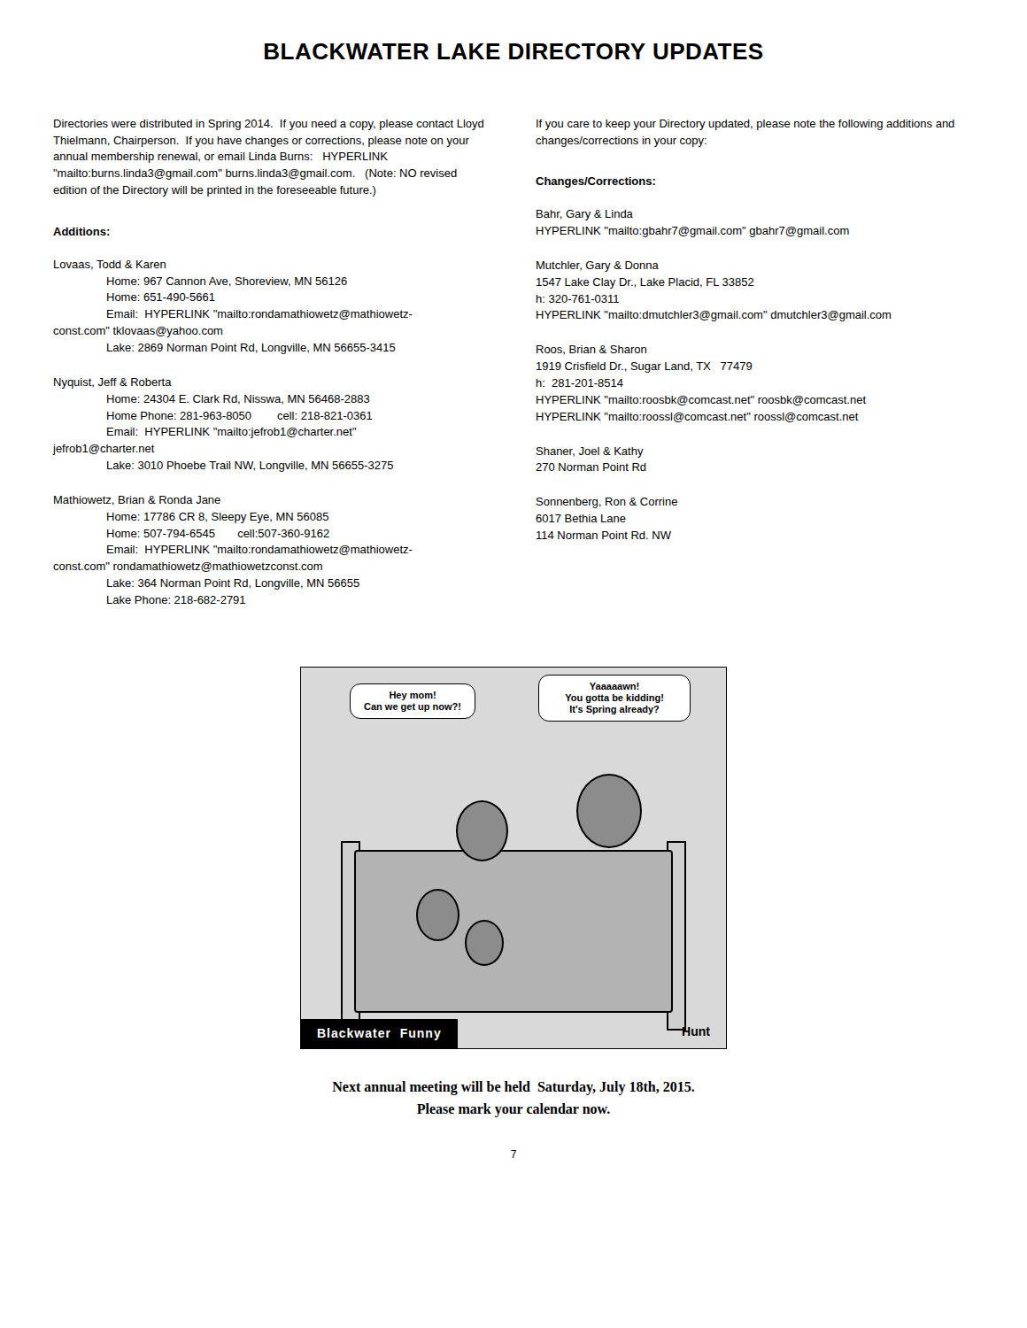BLACKWATER LAKE DIRECTORY UPDATES
Directories were distributed in Spring 2014. If you need a copy, please contact Lloyd Thielmann, Chairperson. If you have changes or corrections, please note on your annual membership renewal, or email Linda Burns: HYPERLINK "mailto:burns.linda3@gmail.com" burns.linda3@gmail.com. (Note: NO revised edition of the Directory will be printed in the foreseeable future.)
Additions:
Lovaas, Todd & Karen
Home: 967 Cannon Ave, Shoreview, MN 56126
Home: 651-490-5661
Email: HYPERLINK "mailto:rondamathiowetz@mathiowetz-
const.com" tklovaas@yahoo.com
Lake: 2869 Norman Point Rd, Longville, MN 56655-3415
Nyquist, Jeff & Roberta
Home: 24304 E. Clark Rd, Nisswa, MN 56468-2883
Home Phone: 281-963-8050 cell: 218-821-0361
Email: HYPERLINK "mailto:jefrob1@charter.net"
jefrob1@charter.net
Lake: 3010 Phoebe Trail NW, Longville, MN 56655-3275
Mathiowetz, Brian & Ronda Jane
Home: 17786 CR 8, Sleepy Eye, MN 56085
Home: 507-794-6545 cell:507-360-9162
Email: HYPERLINK "mailto:rondamathiowetz@mathiowetz-
const.com" rondamathiowetz@mathiowetzconst.com
Lake: 364 Norman Point Rd, Longville, MN 56655
Lake Phone: 218-682-2791
If you care to keep your Directory updated, please note the following additions and changes/corrections in your copy:
Changes/Corrections:
Bahr, Gary & Linda
HYPERLINK "mailto:gbahr7@gmail.com" gbahr7@gmail.com
Mutchler, Gary & Donna
1547 Lake Clay Dr., Lake Placid, FL 33852
h: 320-761-0311
HYPERLINK "mailto:dmutchler3@gmail.com" dmutchler3@gmail.com
Roos, Brian & Sharon
1919 Crisfield Dr., Sugar Land, TX 77479
h: 281-201-8514
HYPERLINK "mailto:roosbk@comcast.net" roosbk@comcast.net
HYPERLINK "mailto:roossl@comcast.net" roossl@comcast.net
Shaner, Joel & Kathy
270 Norman Point Rd
Sonnenberg, Ron & Corrine
6017 Bethia Lane
114 Norman Point Rd. NW
Hey mom!
Can we get up now?!
Yaaaaawn!
You gotta be kidding!
It's Spring already?
Hunt
Blackwater Funny
Next annual meeting will be held Saturday, July 18th, 2015.
Please mark your calendar now.
7